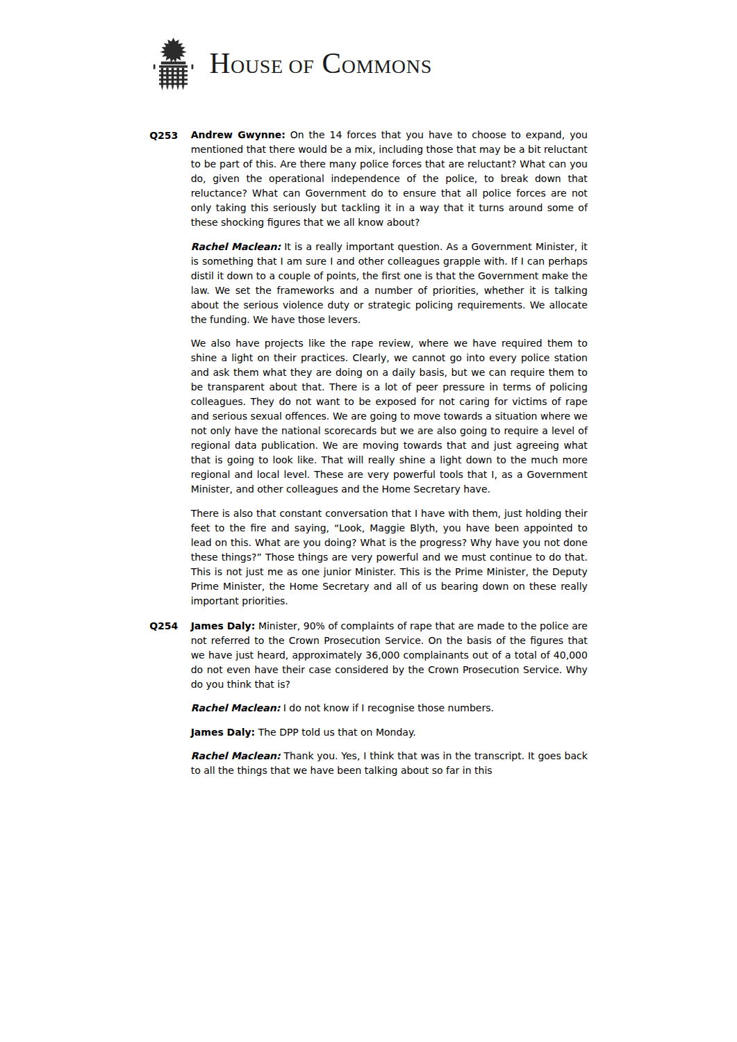HOUSE OF COMMONS
Q253
Andrew Gwynne: On the 14 forces that you have to choose to expand, you mentioned that there would be a mix, including those that may be a bit reluctant to be part of this. Are there many police forces that are reluctant? What can you do, given the operational independence of the police, to break down that reluctance? What can Government do to ensure that all police forces are not only taking this seriously but tackling it in a way that it turns around some of these shocking figures that we all know about?
Rachel Maclean: It is a really important question. As a Government Minister, it is something that I am sure I and other colleagues grapple with. If I can perhaps distil it down to a couple of points, the first one is that the Government make the law. We set the frameworks and a number of priorities, whether it is talking about the serious violence duty or strategic policing requirements. We allocate the funding. We have those levers.
We also have projects like the rape review, where we have required them to shine a light on their practices. Clearly, we cannot go into every police station and ask them what they are doing on a daily basis, but we can require them to be transparent about that. There is a lot of peer pressure in terms of policing colleagues. They do not want to be exposed for not caring for victims of rape and serious sexual offences. We are going to move towards a situation where we not only have the national scorecards but we are also going to require a level of regional data publication. We are moving towards that and just agreeing what that is going to look like. That will really shine a light down to the much more regional and local level. These are very powerful tools that I, as a Government Minister, and other colleagues and the Home Secretary have.
There is also that constant conversation that I have with them, just holding their feet to the fire and saying, “Look, Maggie Blyth, you have been appointed to lead on this. What are you doing? What is the progress? Why have you not done these things?” Those things are very powerful and we must continue to do that. This is not just me as one junior Minister. This is the Prime Minister, the Deputy Prime Minister, the Home Secretary and all of us bearing down on these really important priorities.
Q254
James Daly: Minister, 90% of complaints of rape that are made to the police are not referred to the Crown Prosecution Service. On the basis of the figures that we have just heard, approximately 36,000 complainants out of a total of 40,000 do not even have their case considered by the Crown Prosecution Service. Why do you think that is?
Rachel Maclean: I do not know if I recognise those numbers.
James Daly: The DPP told us that on Monday.
Rachel Maclean: Thank you. Yes, I think that was in the transcript. It goes back to all the things that we have been talking about so far in this